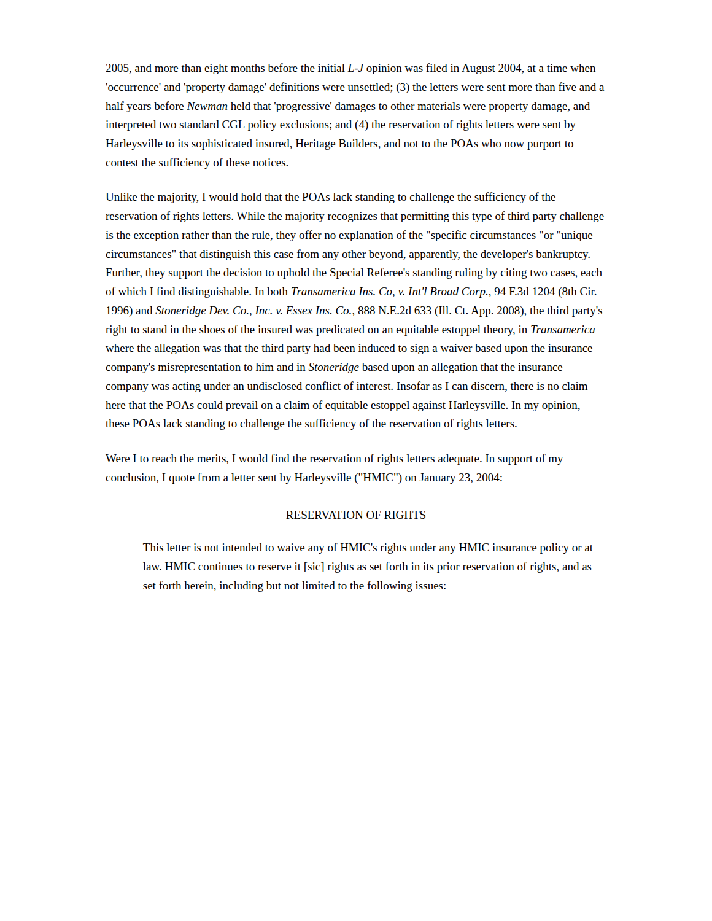2005, and more than eight months before the initial L-J opinion was filed in August 2004, at a time when 'occurrence' and 'property damage' definitions were unsettled; (3) the letters were sent more than five and a half years before Newman held that 'progressive' damages to other materials were property damage, and interpreted two standard CGL policy exclusions; and (4) the reservation of rights letters were sent by Harleysville to its sophisticated insured, Heritage Builders, and not to the POAs who now purport to contest the sufficiency of these notices.
Unlike the majority, I would hold that the POAs lack standing to challenge the sufficiency of the reservation of rights letters. While the majority recognizes that permitting this type of third party challenge is the exception rather than the rule, they offer no explanation of the "specific circumstances "or "unique circumstances" that distinguish this case from any other beyond, apparently, the developer's bankruptcy. Further, they support the decision to uphold the Special Referee's standing ruling by citing two cases, each of which I find distinguishable. In both Transamerica Ins. Co, v. Int'l Broad Corp., 94 F.3d 1204 (8th Cir. 1996) and Stoneridge Dev. Co., Inc. v. Essex Ins. Co., 888 N.E.2d 633 (Ill. Ct. App. 2008), the third party's right to stand in the shoes of the insured was predicated on an equitable estoppel theory, in Transamerica where the allegation was that the third party had been induced to sign a waiver based upon the insurance company's misrepresentation to him and in Stoneridge based upon an allegation that the insurance company was acting under an undisclosed conflict of interest. Insofar as I can discern, there is no claim here that the POAs could prevail on a claim of equitable estoppel against Harleysville. In my opinion, these POAs lack standing to challenge the sufficiency of the reservation of rights letters.
Were I to reach the merits, I would find the reservation of rights letters adequate. In support of my conclusion, I quote from a letter sent by Harleysville ("HMIC") on January 23, 2004:
RESERVATION OF RIGHTS
This letter is not intended to waive any of HMIC's rights under any HMIC insurance policy or at law. HMIC continues to reserve it [sic] rights as set forth in its prior reservation of rights, and as set forth herein, including but not limited to the following issues: